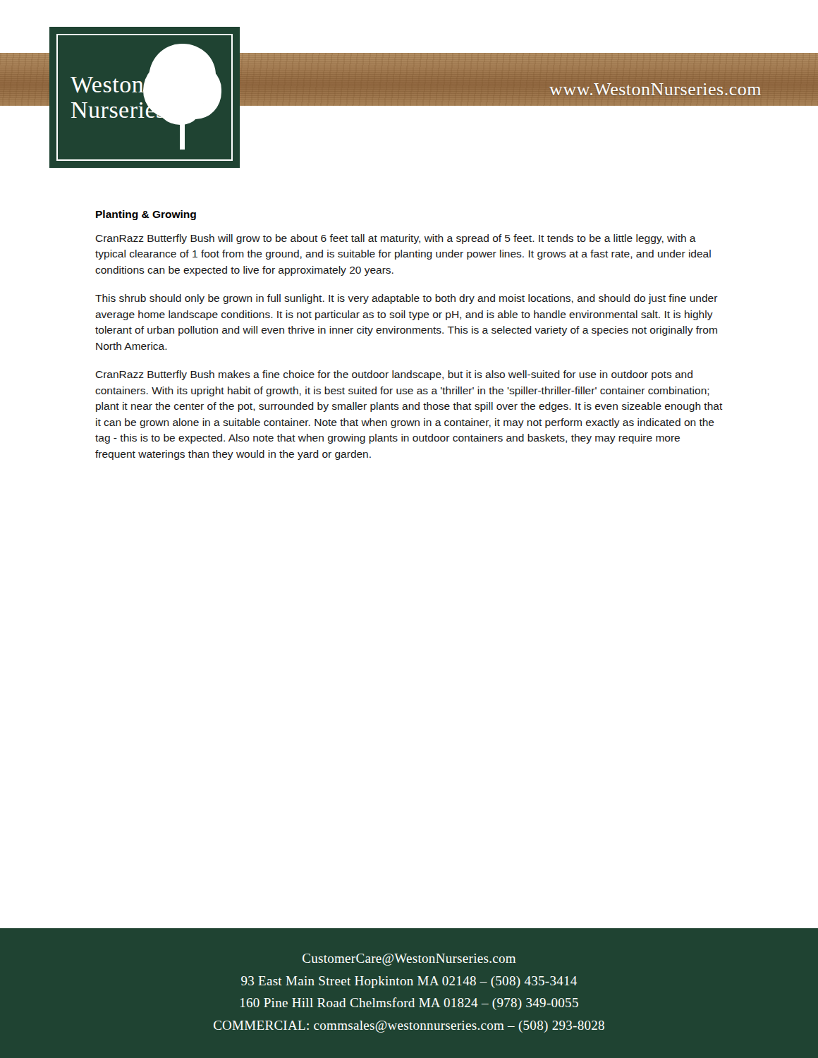Weston Nurseries
www.WestonNurseries.com
Planting & Growing
CranRazz Butterfly Bush will grow to be about 6 feet tall at maturity, with a spread of 5 feet. It tends to be a little leggy, with a typical clearance of 1 foot from the ground, and is suitable for planting under power lines. It grows at a fast rate, and under ideal conditions can be expected to live for approximately 20 years.
This shrub should only be grown in full sunlight. It is very adaptable to both dry and moist locations, and should do just fine under average home landscape conditions. It is not particular as to soil type or pH, and is able to handle environmental salt. It is highly tolerant of urban pollution and will even thrive in inner city environments. This is a selected variety of a species not originally from North America.
CranRazz Butterfly Bush makes a fine choice for the outdoor landscape, but it is also well-suited for use in outdoor pots and containers. With its upright habit of growth, it is best suited for use as a 'thriller' in the 'spiller-thriller-filler' container combination; plant it near the center of the pot, surrounded by smaller plants and those that spill over the edges. It is even sizeable enough that it can be grown alone in a suitable container. Note that when grown in a container, it may not perform exactly as indicated on the tag - this is to be expected. Also note that when growing plants in outdoor containers and baskets, they may require more frequent waterings than they would in the yard or garden.
CustomerCare@WestonNurseries.com
93 East Main Street Hopkinton MA 02148 – (508) 435-3414
160 Pine Hill Road Chelmsford MA 01824 – (978) 349-0055
COMMERCIAL: commsales@westonnurseries.com – (508) 293-8028